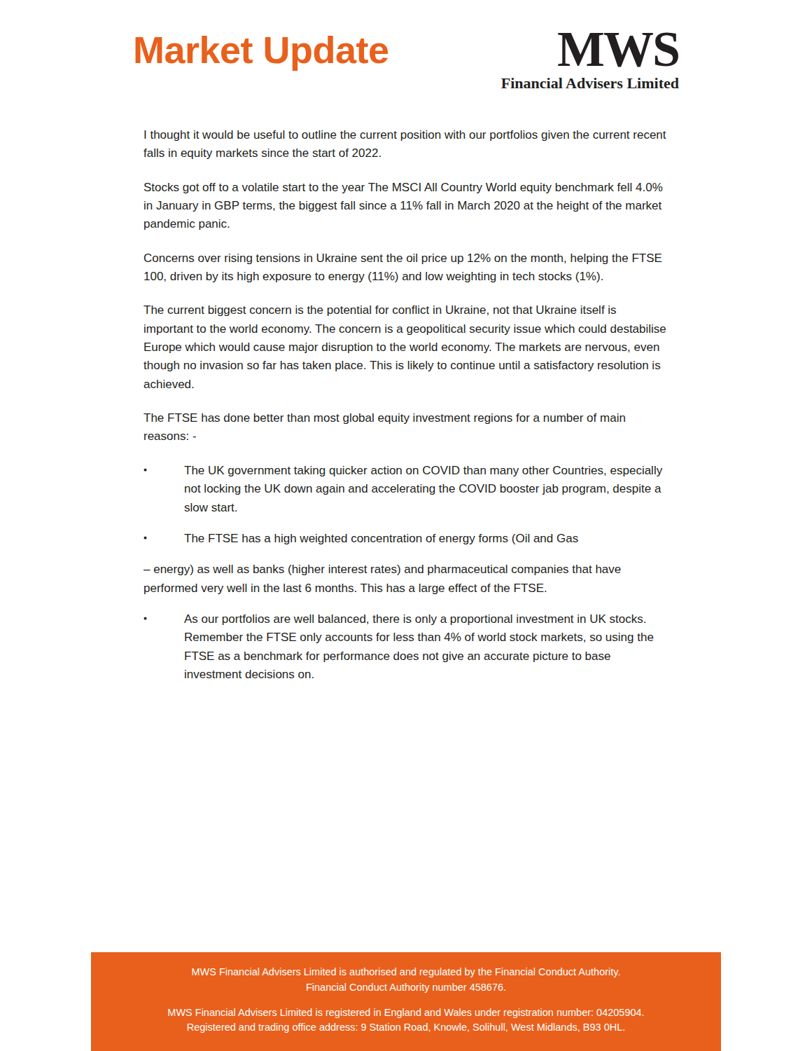Market Update
MWS Financial Advisers Limited
I thought it would be useful to outline the current position with our portfolios given the current recent falls in equity markets since the start of 2022.
Stocks got off to a volatile start to the year The MSCI All Country World equity benchmark fell 4.0% in January in GBP terms, the biggest fall since a 11% fall in March 2020 at the height of the market pandemic panic.
Concerns over rising tensions in Ukraine sent the oil price up 12% on the month, helping the FTSE 100, driven by its high exposure to energy (11%) and low weighting in tech stocks (1%).
The current biggest concern is the potential for conflict in Ukraine, not that Ukraine itself is important to the world economy. The concern is a geopolitical security issue which could destabilise Europe which would cause major disruption to the world economy. The markets are nervous, even though no invasion so far has taken place. This is likely to continue until a satisfactory resolution is achieved.
The FTSE has done better than most global equity investment regions for a number of main reasons: -
The UK government taking quicker action on COVID than many other Countries, especially not locking the UK down again and accelerating the COVID booster jab program, despite a slow start.
The FTSE has a high weighted concentration of energy forms (Oil and Gas
– energy) as well as banks (higher interest rates) and pharmaceutical companies that have performed very well in the last 6 months. This has a large effect of the FTSE.
As our portfolios are well balanced, there is only a proportional investment in UK stocks. Remember the FTSE only accounts for less than 4% of world stock markets, so using the FTSE as a benchmark for performance does not give an accurate picture to base investment decisions on.
MWS Financial Advisers Limited is authorised and regulated by the Financial Conduct Authority.
Financial Conduct Authority number 458676.
MWS Financial Advisers Limited is registered in England and Wales under registration number: 04205904.
Registered and trading office address: 9 Station Road, Knowle, Solihull, West Midlands, B93 0HL.